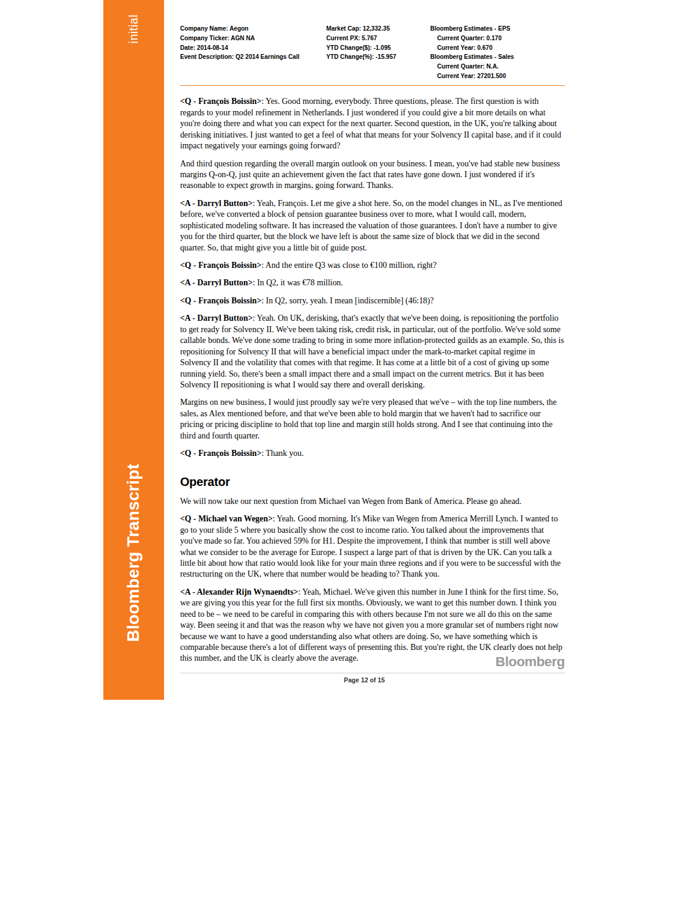initial
Bloomberg Transcript
Company Name: Aegon
Company Ticker: AGN NA
Date: 2014-08-14
Event Description: Q2 2014 Earnings Call
Market Cap: 12,332.35
Current PX: 5.767
YTD Change($): -1.095
YTD Change(%): -15.957
Bloomberg Estimates - EPS
Current Quarter: 0.170
Current Year: 0.670
Bloomberg Estimates - Sales
Current Quarter: N.A.
Current Year: 27201.500
<Q - François Boissin>: Yes. Good morning, everybody. Three questions, please. The first question is with regards to your model refinement in Netherlands. I just wondered if you could give a bit more details on what you're doing there and what you can expect for the next quarter. Second question, in the UK, you're talking about derisking initiatives. I just wanted to get a feel of what that means for your Solvency II capital base, and if it could impact negatively your earnings going forward?
And third question regarding the overall margin outlook on your business. I mean, you've had stable new business margins Q-on-Q, just quite an achievement given the fact that rates have gone down. I just wondered if it's reasonable to expect growth in margins, going forward. Thanks.
<A - Darryl Button>: Yeah, François. Let me give a shot here. So, on the model changes in NL, as I've mentioned before, we've converted a block of pension guarantee business over to more, what I would call, modern, sophisticated modeling software. It has increased the valuation of those guarantees. I don't have a number to give you for the third quarter, but the block we have left is about the same size of block that we did in the second quarter. So, that might give you a little bit of guide post.
<Q - François Boissin>: And the entire Q3 was close to €100 million, right?
<A - Darryl Button>: In Q2, it was €78 million.
<Q - François Boissin>: In Q2, sorry, yeah. I mean [indiscernible] (46:18)?
<A - Darryl Button>: Yeah. On UK, derisking, that's exactly that we've been doing, is repositioning the portfolio to get ready for Solvency II. We've been taking risk, credit risk, in particular, out of the portfolio. We've sold some callable bonds. We've done some trading to bring in some more inflation-protected guilds as an example. So, this is repositioning for Solvency II that will have a beneficial impact under the mark-to-market capital regime in Solvency II and the volatility that comes with that regime. It has come at a little bit of a cost of giving up some running yield. So, there's been a small impact there and a small impact on the current metrics. But it has been Solvency II repositioning is what I would say there and overall derisking.
Margins on new business, I would just proudly say we're very pleased that we've – with the top line numbers, the sales, as Alex mentioned before, and that we've been able to hold margin that we haven't had to sacrifice our pricing or pricing discipline to hold that top line and margin still holds strong. And I see that continuing into the third and fourth quarter.
<Q - François Boissin>: Thank you.
Operator
We will now take our next question from Michael van Wegen from Bank of America. Please go ahead.
<Q - Michael van Wegen>: Yeah. Good morning. It's Mike van Wegen from America Merrill Lynch. I wanted to go to your slide 5 where you basically show the cost to income ratio. You talked about the improvements that you've made so far. You achieved 59% for H1. Despite the improvement, I think that number is still well above what we consider to be the average for Europe. I suspect a large part of that is driven by the UK. Can you talk a little bit about how that ratio would look like for your main three regions and if you were to be successful with the restructuring on the UK, where that number would be heading to? Thank you.
<A - Alexander Rijn Wynaendts>: Yeah, Michael. We've given this number in June I think for the first time. So, we are giving you this year for the full first six months. Obviously, we want to get this number down. I think you need to be – we need to be careful in comparing this with others because I'm not sure we all do this on the same way. Been seeing it and that was the reason why we have not given you a more granular set of numbers right now because we want to have a good understanding also what others are doing. So, we have something which is comparable because there's a lot of different ways of presenting this. But you're right, the UK clearly does not help this number, and the UK is clearly above the average.
Bloomberg
Page 12 of 15